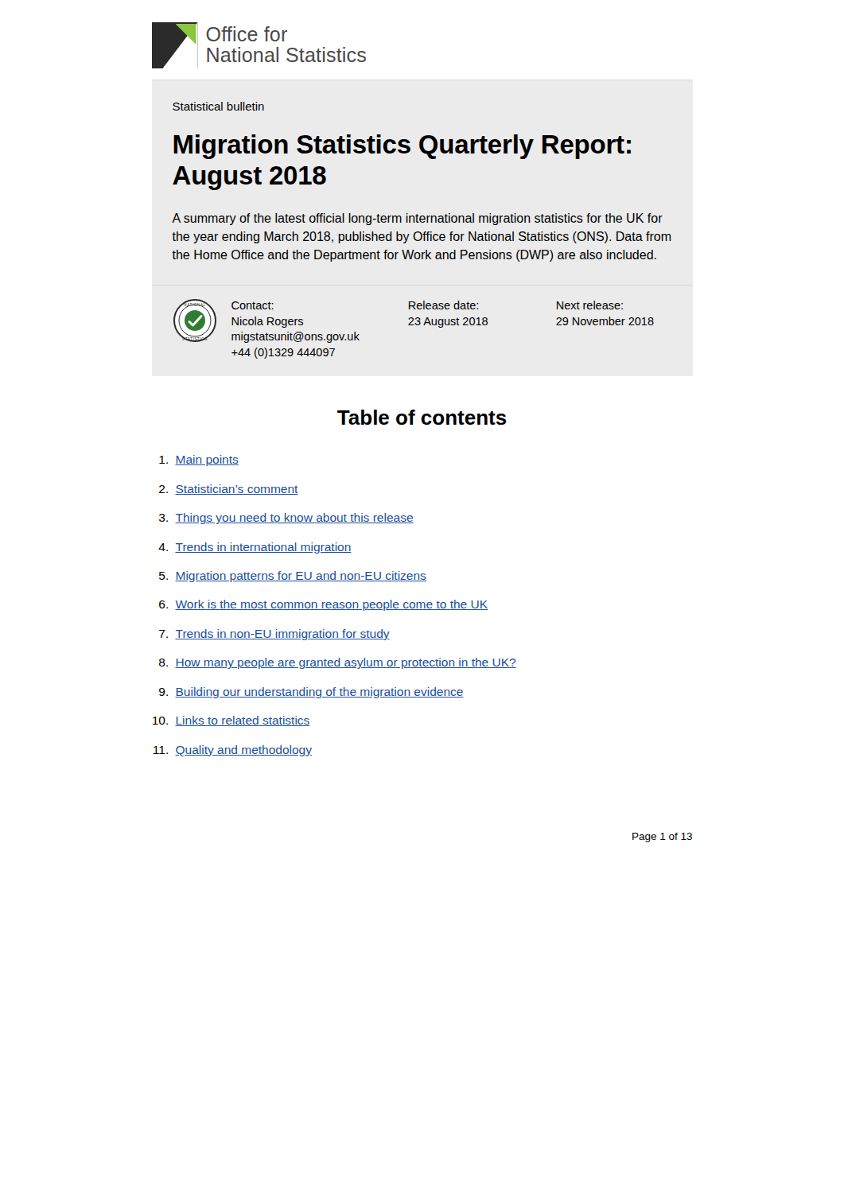Office for
National Statistics
Statistical bulletin
Migration Statistics Quarterly Report: August 2018
A summary of the latest official long-term international migration statistics for the UK for the year ending March 2018, published by Office for National Statistics (ONS). Data from the Home Office and the Department for Work and Pensions (DWP) are also included.
NATIONAL STATISTICS
Contact: Nicola Rogers
migstatsunit@ons.gov.uk
+44 (0)1329 444097
Release date: 23 August 2018
Next release: 29 November 2018
Table of contents
Main points
Statistician’s comment
Things you need to know about this release
Trends in international migration
Migration patterns for EU and non-EU citizens
Work is the most common reason people come to the UK
Trends in non-EU immigration for study
How many people are granted asylum or protection in the UK?
Building our understanding of the migration evidence
Links to related statistics
Quality and methodology
Page 1 of 13